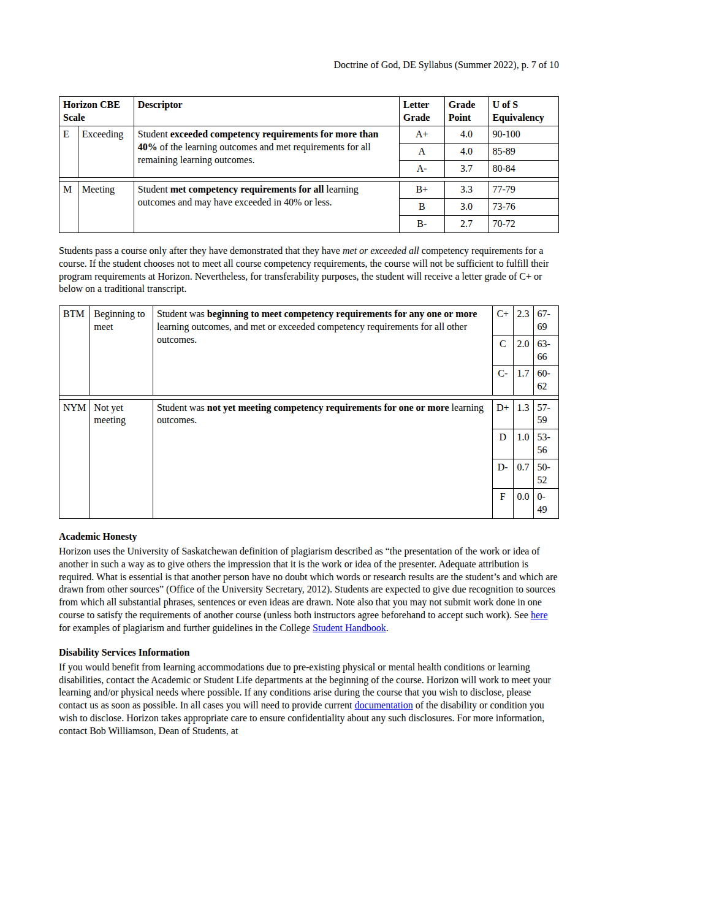Doctrine of God, DE Syllabus (Summer 2022), p. 7 of 10
| Horizon CBE Scale | Descriptor | Letter Grade | Grade Point | U of S Equivalency |
| --- | --- | --- | --- | --- |
| E | Exceeding | Student exceeded competency requirements for more than 40% of the learning outcomes and met requirements for all remaining learning outcomes. | A+ | 4.0 | 90-100 |
| A | 4.0 | 85-89 |
| A- | 3.7 | 80-84 |
| M | Meeting | Student met competency requirements for all learning outcomes and may have exceeded in 40% or less. | B+ | 3.3 | 77-79 |
| B | 3.0 | 73-76 |
| B- | 2.7 | 70-72 |
Students pass a course only after they have demonstrated that they have met or exceeded all competency requirements for a course. If the student chooses not to meet all course competency requirements, the course will not be sufficient to fulfill their program requirements at Horizon. Nevertheless, for transferability purposes, the student will receive a letter grade of C+ or below on a traditional transcript.
| BTM | Beginning to meet | Student was beginning to meet competency requirements for any one or more learning outcomes, and met or exceeded competency requirements for all other outcomes. | C+ | 2.3 | 67-69 |
| C | 2.0 | 63-66 |
| C- | 1.7 | 60-62 |
| NYM | Not yet meeting | Student was not yet meeting competency requirements for one or more learning outcomes. | D+ | 1.3 | 57-59 |
| D | 1.0 | 53-56 |
| D- | 0.7 | 50-52 |
| F | 0.0 | 0-49 |
Academic Honesty
Horizon uses the University of Saskatchewan definition of plagiarism described as “the presentation of the work or idea of another in such a way as to give others the impression that it is the work or idea of the presenter. Adequate attribution is required. What is essential is that another person have no doubt which words or research results are the student’s and which are drawn from other sources” (Office of the University Secretary, 2012). Students are expected to give due recognition to sources from which all substantial phrases, sentences or even ideas are drawn. Note also that you may not submit work done in one course to satisfy the requirements of another course (unless both instructors agree beforehand to accept such work). See here for examples of plagiarism and further guidelines in the College Student Handbook.
Disability Services Information
If you would benefit from learning accommodations due to pre-existing physical or mental health conditions or learning disabilities, contact the Academic or Student Life departments at the beginning of the course. Horizon will work to meet your learning and/or physical needs where possible. If any conditions arise during the course that you wish to disclose, please contact us as soon as possible. In all cases you will need to provide current documentation of the disability or condition you wish to disclose. Horizon takes appropriate care to ensure confidentiality about any such disclosures. For more information, contact Bob Williamson, Dean of Students, at